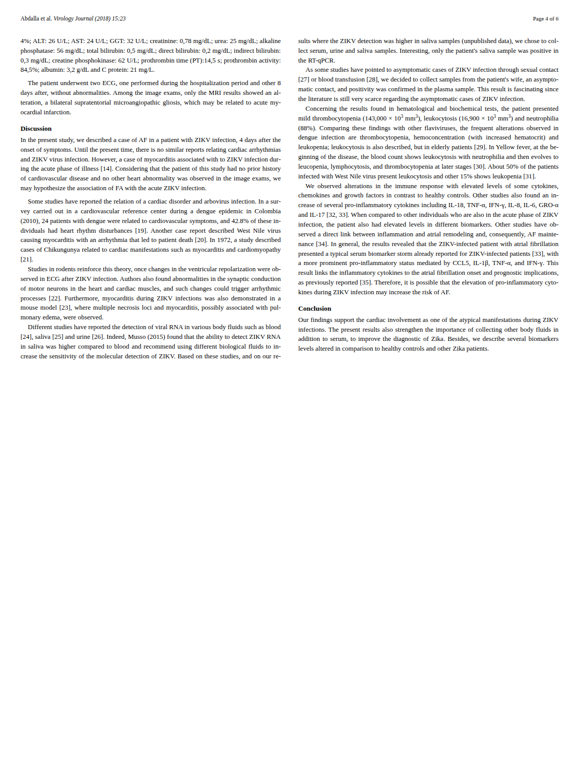Abdalla et al. Virology Journal (2018) 15:23
Page 4 of 6
4%; ALT: 26 U/L; AST: 24 U/L; GGT: 32 U/L; creatinine: 0,78 mg/dL; urea: 25 mg/dL; alkaline phosphatase: 56 mg/dL; total bilirubin: 0,5 mg/dL; direct bilirubin: 0,2 mg/dL; indirect bilirubin: 0,3 mg/dL; creatine phosphokinase: 62 U/L; prothrombin time (PT):14,5 s; prothrombin activity: 84,5%; albumin: 3,2 g/dL and C protein: 21 mg/L.
The patient underwent two ECG, one performed during the hospitalization period and other 8 days after, without abnormalities. Among the image exams, only the MRI results showed an alteration, a bilateral supratentorial microangiopathic gliosis, which may be related to acute myocardial infarction.
Discussion
In the present study, we described a case of AF in a patient with ZIKV infection, 4 days after the onset of symptoms. Until the present time, there is no similar reports relating cardiac arrhythmias and ZIKV virus infection. However, a case of myocarditis associated with to ZIKV infection during the acute phase of illness [14]. Considering that the patient of this study had no prior history of cardiovascular disease and no other heart abnormality was observed in the image exams, we may hypothesize the association of FA with the acute ZIKV infection.
Some studies have reported the relation of a cardiac disorder and arbovirus infection. In a survey carried out in a cardiovascular reference center during a dengue epidemic in Colombia (2010), 24 patients with dengue were related to cardiovascular symptoms, and 42.8% of these individuals had heart rhythm disturbances [19]. Another case report described West Nile virus causing myocarditis with an arrhythmia that led to patient death [20]. In 1972, a study described cases of Chikungunya related to cardiac manifestations such as myocarditis and cardiomyopathy [21].
Studies in rodents reinforce this theory, once changes in the ventricular repolarization were observed in ECG after ZIKV infection. Authors also found abnormalities in the synaptic conduction of motor neurons in the heart and cardiac muscles, and such changes could trigger arrhythmic processes [22]. Furthermore, myocarditis during ZIKV infections was also demonstrated in a mouse model [23], where multiple necrosis loci and myocarditis, possibly associated with pulmonary edema, were observed.
Different studies have reported the detection of viral RNA in various body fluids such as blood [24], saliva [25] and urine [26]. Indeed, Musso (2015) found that the ability to detect ZIKV RNA in saliva was higher compared to blood and recommend using different biological fluids to increase the sensitivity of the molecular detection of ZIKV. Based on these studies, and on our results where the ZIKV detection was higher in saliva samples (unpublished data), we chose to collect serum, urine and saliva samples. Interesting, only the patient's saliva sample was positive in the RT-qPCR.
As some studies have pointed to asymptomatic cases of ZIKV infection through sexual contact [27] or blood transfusion [28], we decided to collect samples from the patient's wife, an asymptomatic contact, and positivity was confirmed in the plasma sample. This result is fascinating since the literature is still very scarce regarding the asymptomatic cases of ZIKV infection.
Concerning the results found in hematological and biochemical tests, the patient presented mild thrombocytopenia (143,000 × 103 mm3), leukocytosis (16,900 × 103 mm3) and neutrophilia (88%). Comparing these findings with other flaviviruses, the frequent alterations observed in dengue infection are thrombocytopenia, hemoconcentration (with increased hematocrit) and leukopenia; leukocytosis is also described, but in elderly patients [29]. In Yellow fever, at the beginning of the disease, the blood count shows leukocytosis with neutrophilia and then evolves to leucopenia, lymphocytosis, and thrombocytopenia at later stages [30]. About 50% of the patients infected with West Nile virus present leukocytosis and other 15% shows leukopenia [31].
We observed alterations in the immune response with elevated levels of some cytokines, chemokines and growth factors in contrast to healthy controls. Other studies also found an increase of several pro-inflammatory cytokines including IL-18, TNF-α, IFN-γ, IL-8, IL-6, GRO-α and IL-17 [32, 33]. When compared to other individuals who are also in the acute phase of ZIKV infection, the patient also had elevated levels in different biomarkers. Other studies have observed a direct link between inflammation and atrial remodeling and, consequently, AF maintenance [34]. In general, the results revealed that the ZIKV-infected patient with atrial fibrillation presented a typical serum biomarker storm already reported for ZIKV-infected patients [33], with a more prominent pro-inflammatory status mediated by CCL5, IL-1β, TNF-α, and IFN-γ. This result links the inflammatory cytokines to the atrial fibrillation onset and prognostic implications, as previously reported [35]. Therefore, it is possible that the elevation of pro-inflammatory cytokines during ZIKV infection may increase the risk of AF.
Conclusion
Our findings support the cardiac involvement as one of the atypical manifestations during ZIKV infections. The present results also strengthen the importance of collecting other body fluids in addition to serum, to improve the diagnostic of Zika. Besides, we describe several biomarkers levels altered in comparison to healthy controls and other Zika patients.